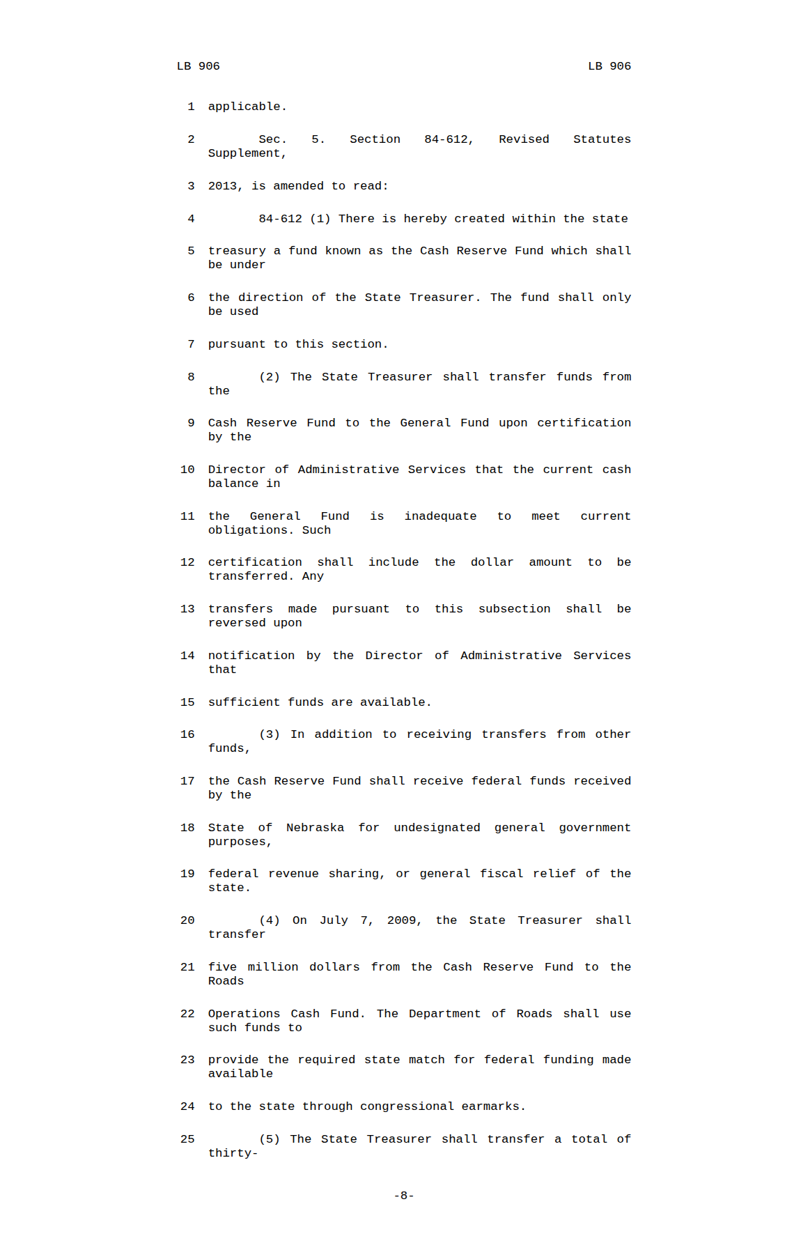LB 906 LB 906
1 applicable.
2 Sec. 5. Section 84-612, Revised Statutes Supplement,
32013, is amended to read:
4 84-612 (1) There is hereby created within the state
5 treasury a fund known as the Cash Reserve Fund which shall be under
6 the direction of the State Treasurer. The fund shall only be used
7 pursuant to this section.
8 (2) The State Treasurer shall transfer funds from the
9 Cash Reserve Fund to the General Fund upon certification by the
10 Director of Administrative Services that the current cash balance in
11 the General Fund is inadequate to meet current obligations. Such
12 certification shall include the dollar amount to be transferred. Any
13 transfers made pursuant to this subsection shall be reversed upon
14 notification by the Director of Administrative Services that
15 sufficient funds are available.
16 (3) In addition to receiving transfers from other funds,
17 the Cash Reserve Fund shall receive federal funds received by the
18 State of Nebraska for undesignated general government purposes,
19 federal revenue sharing, or general fiscal relief of the state.
20 (4) On July 7, 2009, the State Treasurer shall transfer
21 five million dollars from the Cash Reserve Fund to the Roads
22 Operations Cash Fund. The Department of Roads shall use such funds to
23 provide the required state match for federal funding made available
24 to the state through congressional earmarks.
25 (5) The State Treasurer shall transfer a total of thirty-
-8-